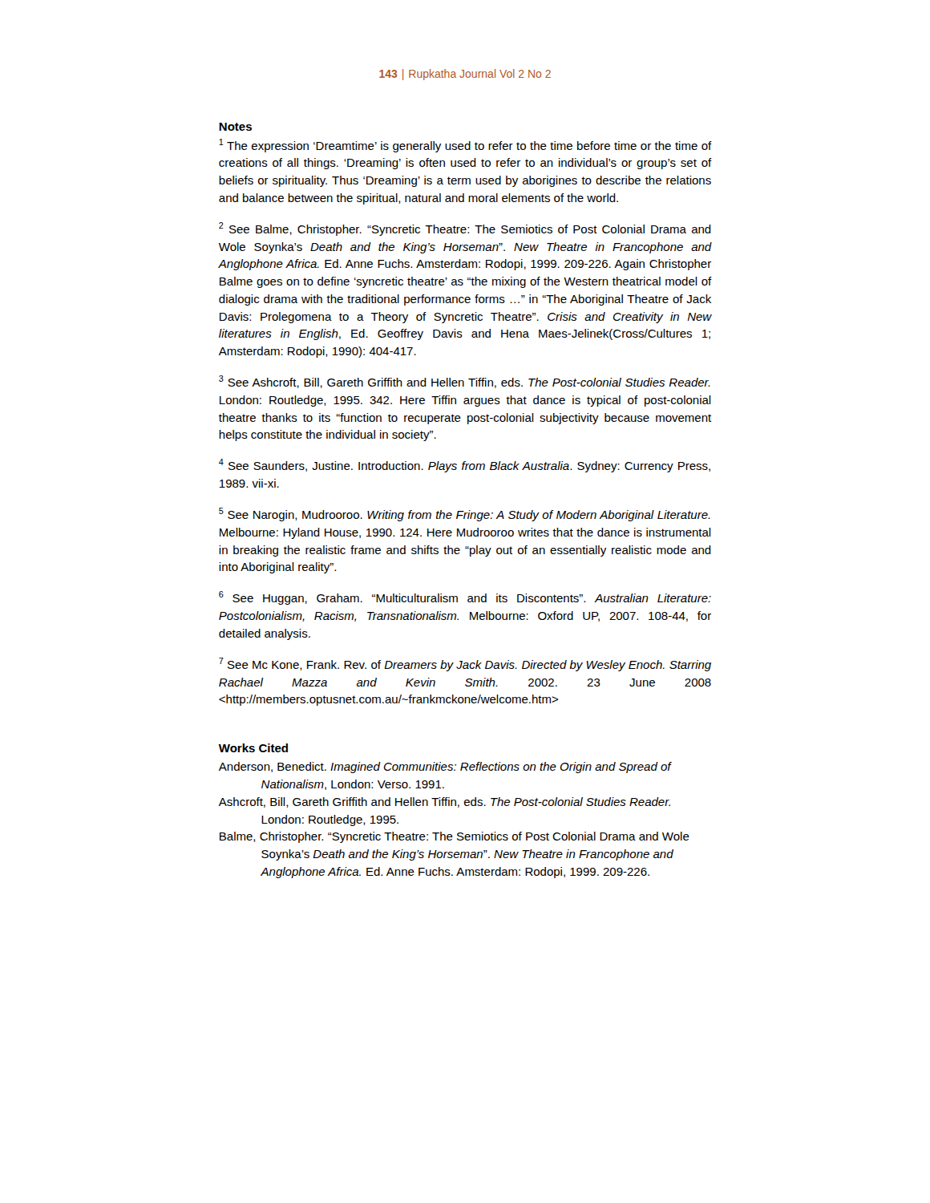143|Rupkatha Journal Vol 2 No 2
Notes
1 The expression ‘Dreamtime’ is generally used to refer to the time before time or the time of creations of all things. ‘Dreaming’ is often used to refer to an individual’s or group’s set of beliefs or spirituality. Thus ‘Dreaming’ is a term used by aborigines to describe the relations and balance between the spiritual, natural and moral elements of the world.
2 See Balme, Christopher. “Syncretic Theatre: The Semiotics of Post Colonial Drama and Wole Soynka’s Death and the King’s Horseman”. New Theatre in Francophone and Anglophone Africa. Ed. Anne Fuchs. Amsterdam: Rodopi, 1999. 209-226. Again Christopher Balme goes on to define ‘syncretic theatre’ as “the mixing of the Western theatrical model of dialogic drama with the traditional performance forms …” in “The Aboriginal Theatre of Jack Davis: Prolegomena to a Theory of Syncretic Theatre”. Crisis and Creativity in New literatures in English, Ed. Geoffrey Davis and Hena Maes-Jelinek(Cross/Cultures 1; Amsterdam: Rodopi, 1990): 404-417.
3 See Ashcroft, Bill, Gareth Griffith and Hellen Tiffin, eds. The Post-colonial Studies Reader. London: Routledge, 1995. 342. Here Tiffin argues that dance is typical of post-colonial theatre thanks to its “function to recuperate post-colonial subjectivity because movement helps constitute the individual in society”.
4 See Saunders, Justine. Introduction. Plays from Black Australia. Sydney: Currency Press, 1989. vii-xi.
5 See Narogin, Mudrooroo. Writing from the Fringe: A Study of Modern Aboriginal Literature. Melbourne: Hyland House, 1990. 124. Here Mudrooroo writes that the dance is instrumental in breaking the realistic frame and shifts the “play out of an essentially realistic mode and into Aboriginal reality”.
6 See Huggan, Graham. “Multiculturalism and its Discontents”. Australian Literature: Postcolonialism, Racism, Transnationalism. Melbourne: Oxford UP, 2007. 108-44, for detailed analysis.
7 See Mc Kone, Frank. Rev. of Dreamers by Jack Davis. Directed by Wesley Enoch. Starring Rachael Mazza and Kevin Smith. 2002. 23 June 2008 <http://members.optusnet.com.au/~frankmckone/welcome.htm>
Works Cited
Anderson, Benedict. Imagined Communities: Reflections on the Origin and Spread of Nationalism, London: Verso. 1991.
Ashcroft, Bill, Gareth Griffith and Hellen Tiffin, eds. The Post-colonial Studies Reader. London: Routledge, 1995.
Balme, Christopher. “Syncretic Theatre: The Semiotics of Post Colonial Drama and Wole Soynka’s Death and the King’s Horseman”. New Theatre in Francophone and Anglophone Africa. Ed. Anne Fuchs. Amsterdam: Rodopi, 1999. 209-226.